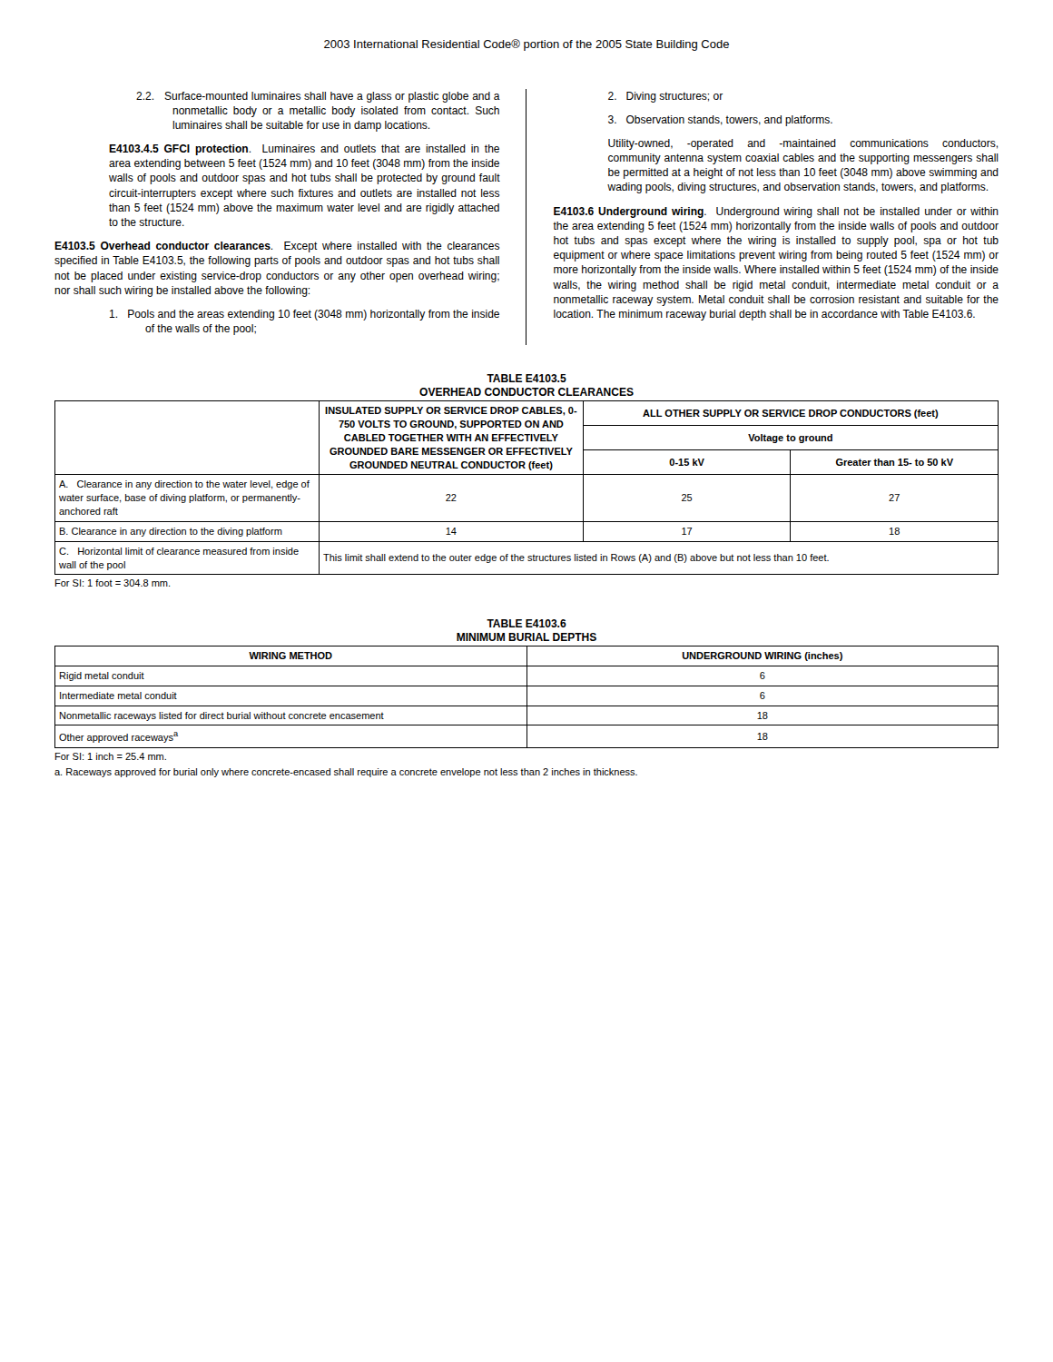2003 International Residential Code® portion of the 2005 State Building Code
2.2. Surface-mounted luminaires shall have a glass or plastic globe and a nonmetallic body or a metallic body isolated from contact. Such luminaires shall be suitable for use in damp locations.
E4103.4.5 GFCI protection. Luminaires and outlets that are installed in the area extending between 5 feet (1524 mm) and 10 feet (3048 mm) from the inside walls of pools and outdoor spas and hot tubs shall be protected by ground fault circuit-interrupters except where such fixtures and outlets are installed not less than 5 feet (1524 mm) above the maximum water level and are rigidly attached to the structure.
E4103.5 Overhead conductor clearances. Except where installed with the clearances specified in Table E4103.5, the following parts of pools and outdoor spas and hot tubs shall not be placed under existing service-drop conductors or any other open overhead wiring; nor shall such wiring be installed above the following:
1. Pools and the areas extending 10 feet (3048 mm) horizontally from the inside of the walls of the pool;
2. Diving structures; or
3. Observation stands, towers, and platforms.
Utility-owned, -operated and -maintained communications conductors, community antenna system coaxial cables and the supporting messengers shall be permitted at a height of not less than 10 feet (3048 mm) above swimming and wading pools, diving structures, and observation stands, towers, and platforms.
E4103.6 Underground wiring. Underground wiring shall not be installed under or within the area extending 5 feet (1524 mm) horizontally from the inside walls of pools and outdoor hot tubs and spas except where the wiring is installed to supply pool, spa or hot tub equipment or where space limitations prevent wiring from being routed 5 feet (1524 mm) or more horizontally from the inside walls. Where installed within 5 feet (1524 mm) of the inside walls, the wiring method shall be rigid metal conduit, intermediate metal conduit or a nonmetallic raceway system. Metal conduit shall be corrosion resistant and suitable for the location. The minimum raceway burial depth shall be in accordance with Table E4103.6.
TABLE E4103.5
OVERHEAD CONDUCTOR CLEARANCES
| | INSULATED SUPPLY OR SERVICE DROP CABLES, 0-750 VOLTS TO GROUND, SUPPORTED ON AND CABLED TOGETHER WITH AN EFFECTIVELY GROUNDED BARE MESSENGER OR EFFECTIVELY GROUNDED NEUTRAL CONDUCTOR (feet) | ALL OTHER SUPPLY OR SERVICE DROP CONDUCTORS (feet) |
| --- | --- | --- |
| Voltage to ground |
| 0-15 kV | Greater than 15- to 50 kV |
| A. Clearance in any direction to the water level, edge of water surface, base of diving platform, or permanently-anchored raft | 22 | 25 | 27 |
| B. Clearance in any direction to the diving platform | 14 | 17 | 18 |
| C. Horizontal limit of clearance measured from inside wall of the pool | This limit shall extend to the outer edge of the structures listed in Rows (A) and (B) above but not less than 10 feet. |
For SI: 1 foot = 304.8 mm.
TABLE E4103.6
MINIMUM BURIAL DEPTHS
| WIRING METHOD | UNDERGROUND WIRING (inches) |
| --- | --- |
| Rigid metal conduit | 6 |
| Intermediate metal conduit | 6 |
| Nonmetallic raceways listed for direct burial without concrete encasement | 18 |
| Other approved raceways a | 18 |
For SI: 1 inch = 25.4 mm.
a. Raceways approved for burial only where concrete-encased shall require a concrete envelope not less than 2 inches in thickness.